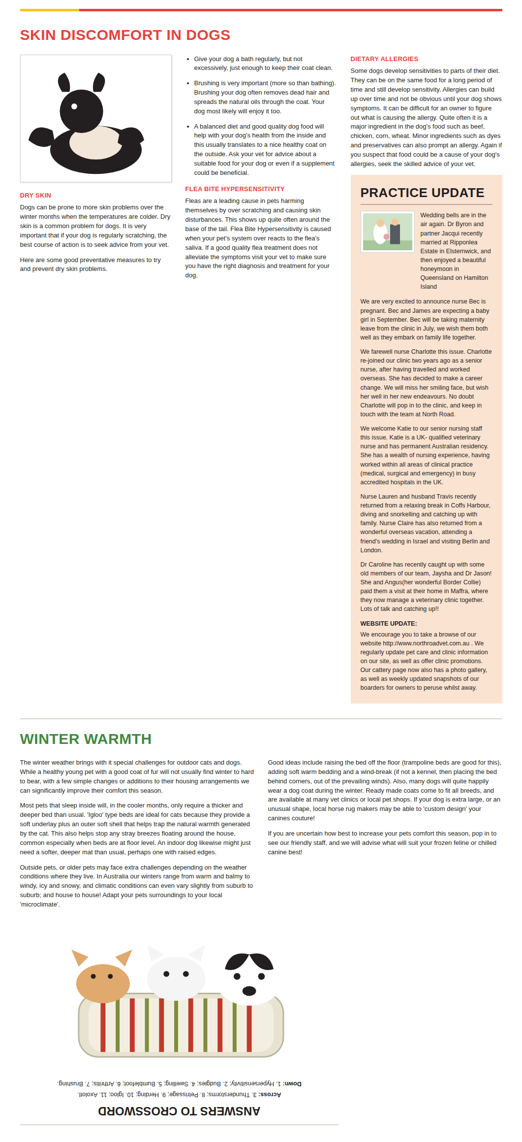Skin Discomfort in Dogs
Dry Skin
Dogs can be prone to more skin problems over the winter months when the temperatures are colder. Dry skin is a common problem for dogs. It is very important that if your dog is regularly scratching, the best course of action is to seek advice from your vet.
Here are some good preventative measures to try and prevent dry skin problems.
Give your dog a bath regularly, but not excessively, just enough to keep their coat clean.
Brushing is very important (more so than bathing). Brushing your dog often removes dead hair and spreads the natural oils through the coat. Your dog most likely will enjoy it too.
A balanced diet and good quality dog food will help with your dog's health from the inside and this usually translates to a nice healthy coat on the outside. Ask your vet for advice about a suitable food for your dog or even if a supplement could be beneficial.
Flea Bite Hypersensitivity
Fleas are a leading cause in pets harming themselves by over scratching and causing skin disturbances. This shows up quite often around the base of the tail. Flea Bite Hypersensitivity is caused when your pet's system over reacts to the flea's saliva. If a good quality flea treatment does not alleviate the symptoms visit your vet to make sure you have the right diagnosis and treatment for your dog.
Dietary Allergies
Some dogs develop sensitivities to parts of their diet. They can be on the same food for a long period of time and still develop sensitivity. Allergies can build up over time and not be obvious until your dog shows symptoms. It can be difficult for an owner to figure out what is causing the allergy. Quite often it is a major ingredient in the dog's food such as beef, chicken, corn, wheat. Minor ingredients such as dyes and preservatives can also prompt an allergy. Again if you suspect that food could be a cause of your dog's allergies, seek the skilled advice of your vet.
Practice Update
Wedding bells are in the air again. Dr Byron and partner Jacqui recently married at Ripponlea Estate in Elsternwick, and then enjoyed a beautiful honeymoon in Queensland on Hamilton Island
We are very excited to announce nurse Bec is pregnant. Bec and James are expecting a baby girl in September. Bec will be taking maternity leave from the clinic in July, we wish them both well as they embark on family life together.
We farewell nurse Charlotte this issue. Charlotte re-joined our clinic two years ago as a senior nurse, after having travelled and worked overseas. She has decided to make a career change. We will miss her smiling face, but wish her well in her new endeavours. No doubt Charlotte will pop in to the clinic, and keep in touch with the team at North Road.
We welcome Katie to our senior nursing staff this issue. Katie is a UK- qualified veterinary nurse and has permanent Australian residency. She has a wealth of nursing experience, having worked within all areas of clinical practice (medical, surgical and emergency) in busy accredited hospitals in the UK.
Nurse Lauren and husband Travis recently returned from a relaxing break in Coffs Harbour, diving and snorkelling and catching up with family. Nurse Claire has also returned from a wonderful overseas vacation, attending a friend's wedding in Israel and visiting Berlin and London.
Dr Caroline has recently caught up with some old members of our team, Jaysha and Dr Jason! She and Angus(her wonderful Border Collie) paid them a visit at their home in Maffra, where they now manage a veterinary clinic together. Lots of talk and catching up!!
Website Update:
We encourage you to take a browse of our website http://www.northroadvet.com.au . We regularly update pet care and clinic information on our site, as well as offer clinic promotions. Our cattery page now also has a photo gallery, as well as weekly updated snapshots of our boarders for owners to peruse whilst away.
Winter Warmth
The winter weather brings with it special challenges for outdoor cats and dogs. While a healthy young pet with a good coat of fur will not usually find winter to hard to bear, with a few simple changes or additions to their housing arrangements we can significantly improve their comfort this season.
Most pets that sleep inside will, in the cooler months, only require a thicker and deeper bed than usual. 'Igloo' type beds are ideal for cats because they provide a soft underlay plus an outer soft shell that helps trap the natural warmth generated by the cat. This also helps stop any stray breezes floating around the house, common especially when beds are at floor level. An indoor dog likewise might just need a softer, deeper mat than usual, perhaps one with raised edges.
Outside pets, or older pets may face extra challenges depending on the weather conditions where they live. In Australia our winters range from warm and balmy to windy, icy and snowy, and climatic conditions can even vary slightly from suburb to suburb; and house to house! Adapt your pets surroundings to your local 'microclimate'.
Good ideas include raising the bed off the floor (trampoline beds are good for this), adding soft warm bedding and a wind-break (if not a kennel, then placing the bed behind corners, out of the prevailing winds). Also, many dogs will quite happily wear a dog coat during the winter. Ready made coats come to fit all breeds, and are available at many vet clinics or local pet shops. If your dog is extra large, or an unusual shape, local horse rug makers may be able to 'custom design' your canines couture!
If you are uncertain how best to increase your pets comfort this season, pop in to see our friendly staff, and we will advise what will suit your frozen feline or chilled canine best!
Answers to Crossword
Across: 3. Thunderstorms; 8. Petrissage; 9. Herding; 10. Igloo; 11. Axolotl.
Down: 1. Hypersensitivity; 2. Budgies; 4. Swelling; 5. Bumblefoot; 6. Arthritis; 7. Brushing.